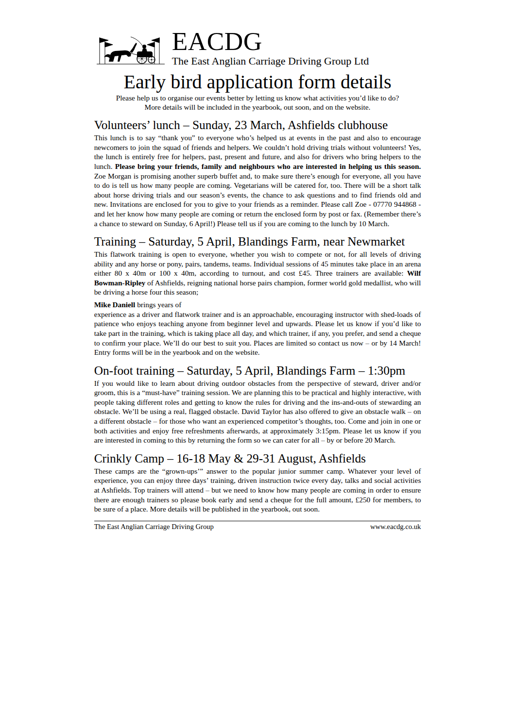EACDG
The East Anglian Carriage Driving Group Ltd
Early bird application form details
Please help us to organise our events better by letting us know what activities you’d like to do?
More details will be included in the yearbook, out soon, and on the website.
Volunteers’ lunch – Sunday, 23 March, Ashfields clubhouse
This lunch is to say “thank you” to everyone who’s helped us at events in the past and also to encourage newcomers to join the squad of friends and helpers. We couldn’t hold driving trials without volunteers! Yes, the lunch is entirely free for helpers, past, present and future, and also for drivers who bring helpers to the lunch. Please bring your friends, family and neighbours who are interested in helping us this season. Zoe Morgan is promising another superb buffet and, to make sure there’s enough for everyone, all you have to do is tell us how many people are coming. Vegetarians will be catered for, too. There will be a short talk about horse driving trials and our season’s events, the chance to ask questions and to find friends old and new. Invitations are enclosed for you to give to your friends as a reminder. Please call Zoe - 07770 944868 - and let her know how many people are coming or return the enclosed form by post or fax. (Remember there’s a chance to steward on Sunday, 6 April!) Please tell us if you are coming to the lunch by 10 March.
Training – Saturday, 5 April, Blandings Farm, near Newmarket
This flatwork training is open to everyone, whether you wish to compete or not, for all levels of driving ability and any horse or pony, pairs, tandems, teams. Individual sessions of 45 minutes take place in an arena either 80 x 40m or 100 x 40m, according to turnout, and cost £45. Three trainers are available: Wilf Bowman-Ripley of Ashfields, reigning national horse pairs champion, former world gold medallist, who will be driving a horse four this season;
Mike Daniell brings years of
experience as a driver and flatwork trainer and is an approachable, encouraging instructor with shed-loads of patience who enjoys teaching anyone from beginner level and upwards. Please let us know if you’d like to take part in the training, which is taking place all day, and which trainer, if any, you prefer, and send a cheque to confirm your place. We’ll do our best to suit you. Places are limited so contact us now – or by 14 March! Entry forms will be in the yearbook and on the website.
On-foot training – Saturday, 5 April, Blandings Farm – 1:30pm
If you would like to learn about driving outdoor obstacles from the perspective of steward, driver and/or groom, this is a “must-have” training session. We are planning this to be practical and highly interactive, with people taking different roles and getting to know the rules for driving and the ins-and-outs of stewarding an obstacle. We’ll be using a real, flagged obstacle. David Taylor has also offered to give an obstacle walk – on a different obstacle – for those who want an experienced competitor’s thoughts, too. Come and join in one or both activities and enjoy free refreshments afterwards, at approximately 3:15pm. Please let us know if you are interested in coming to this by returning the form so we can cater for all – by or before 20 March.
Crinkly Camp – 16-18 May & 29-31 August, Ashfields
These camps are the “grown-ups’” answer to the popular junior summer camp. Whatever your level of experience, you can enjoy three days’ training, driven instruction twice every day, talks and social activities at Ashfields. Top trainers will attend – but we need to know how many people are coming in order to ensure there are enough trainers so please book early and send a cheque for the full amount, £250 for members, to be sure of a place. More details will be published in the yearbook, out soon.
The East Anglian Carriage Driving Group
www.eacdg.co.uk